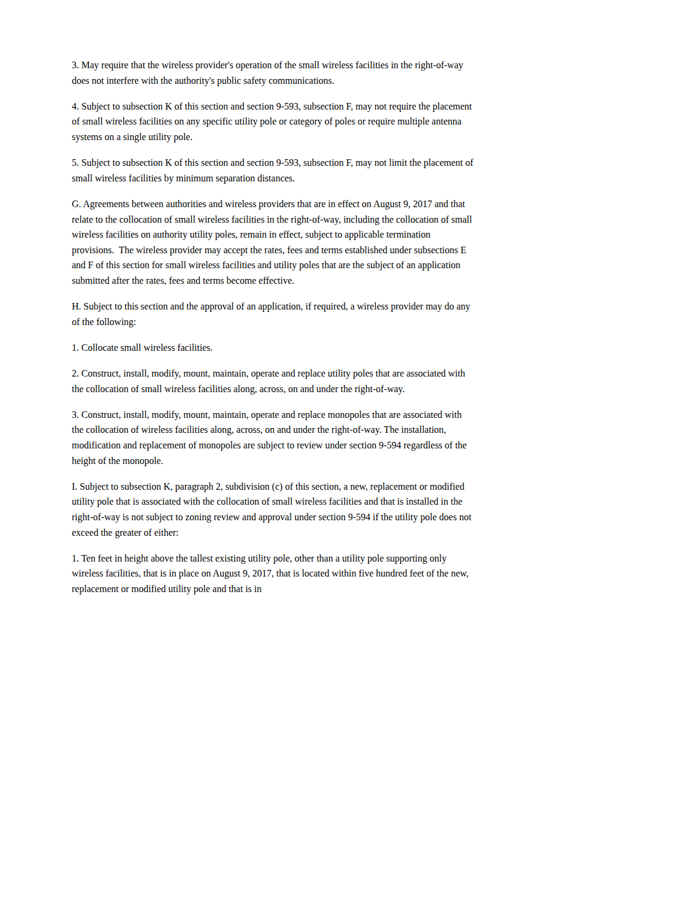3. May require that the wireless provider's operation of the small wireless facilities in the right-of-way does not interfere with the authority's public safety communications.
4. Subject to subsection K of this section and section 9-593, subsection F, may not require the placement of small wireless facilities on any specific utility pole or category of poles or require multiple antenna systems on a single utility pole.
5. Subject to subsection K of this section and section 9-593, subsection F, may not limit the placement of small wireless facilities by minimum separation distances.
G. Agreements between authorities and wireless providers that are in effect on August 9, 2017 and that relate to the collocation of small wireless facilities in the right-of-way, including the collocation of small wireless facilities on authority utility poles, remain in effect, subject to applicable termination provisions. The wireless provider may accept the rates, fees and terms established under subsections E and F of this section for small wireless facilities and utility poles that are the subject of an application submitted after the rates, fees and terms become effective.
H. Subject to this section and the approval of an application, if required, a wireless provider may do any of the following:
1. Collocate small wireless facilities.
2. Construct, install, modify, mount, maintain, operate and replace utility poles that are associated with the collocation of small wireless facilities along, across, on and under the right-of-way.
3. Construct, install, modify, mount, maintain, operate and replace monopoles that are associated with the collocation of wireless facilities along, across, on and under the right-of-way. The installation, modification and replacement of monopoles are subject to review under section 9-594 regardless of the height of the monopole.
I. Subject to subsection K, paragraph 2, subdivision (c) of this section, a new, replacement or modified utility pole that is associated with the collocation of small wireless facilities and that is installed in the right-of-way is not subject to zoning review and approval under section 9-594 if the utility pole does not exceed the greater of either:
1. Ten feet in height above the tallest existing utility pole, other than a utility pole supporting only wireless facilities, that is in place on August 9, 2017, that is located within five hundred feet of the new, replacement or modified utility pole and that is in